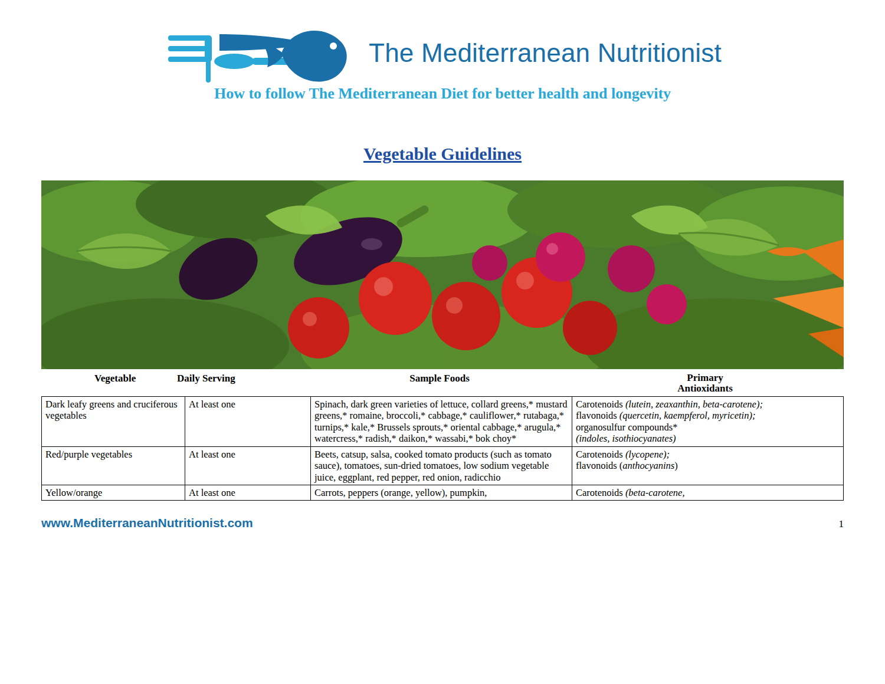The Mediterranean Nutritionist
How to follow The Mediterranean Diet for better health and longevity
Vegetable Guidelines
Vegetable
Daily Serving
Sample Foods
Primary
Antioxidants
| Dark leafy greens and cruciferous vegetables | At least one | Spinach, dark green varieties of lettuce, collard greens,* mustard greens,* romaine, broccoli,* cabbage,* cauliflower,* rutabaga,* turnips,* kale,* Brussels sprouts,* oriental cabbage,* arugula,* watercress,* radish,* daikon,* wassabi,* bok choy* | Carotenoids (lutein, zeaxanthin, beta-carotene); flavonoids (quercetin, kaempferol, myricetin); organosulfur compounds* (indoles, isothiocyanates) |
| Red/purple vegetables | At least one | Beets, catsup, salsa, cooked tomato products (such as tomato sauce), tomatoes, sun-dried tomatoes, low sodium vegetable juice, eggplant, red pepper, red onion, radicchio | Carotenoids (lycopene); flavonoids ( anthocyanins ) |
| Yellow/orange | At least one | Carrots, peppers (orange, yellow), pumpkin, | Carotenoids (beta-carotene, |
www.MediterraneanNutritionist.com
1